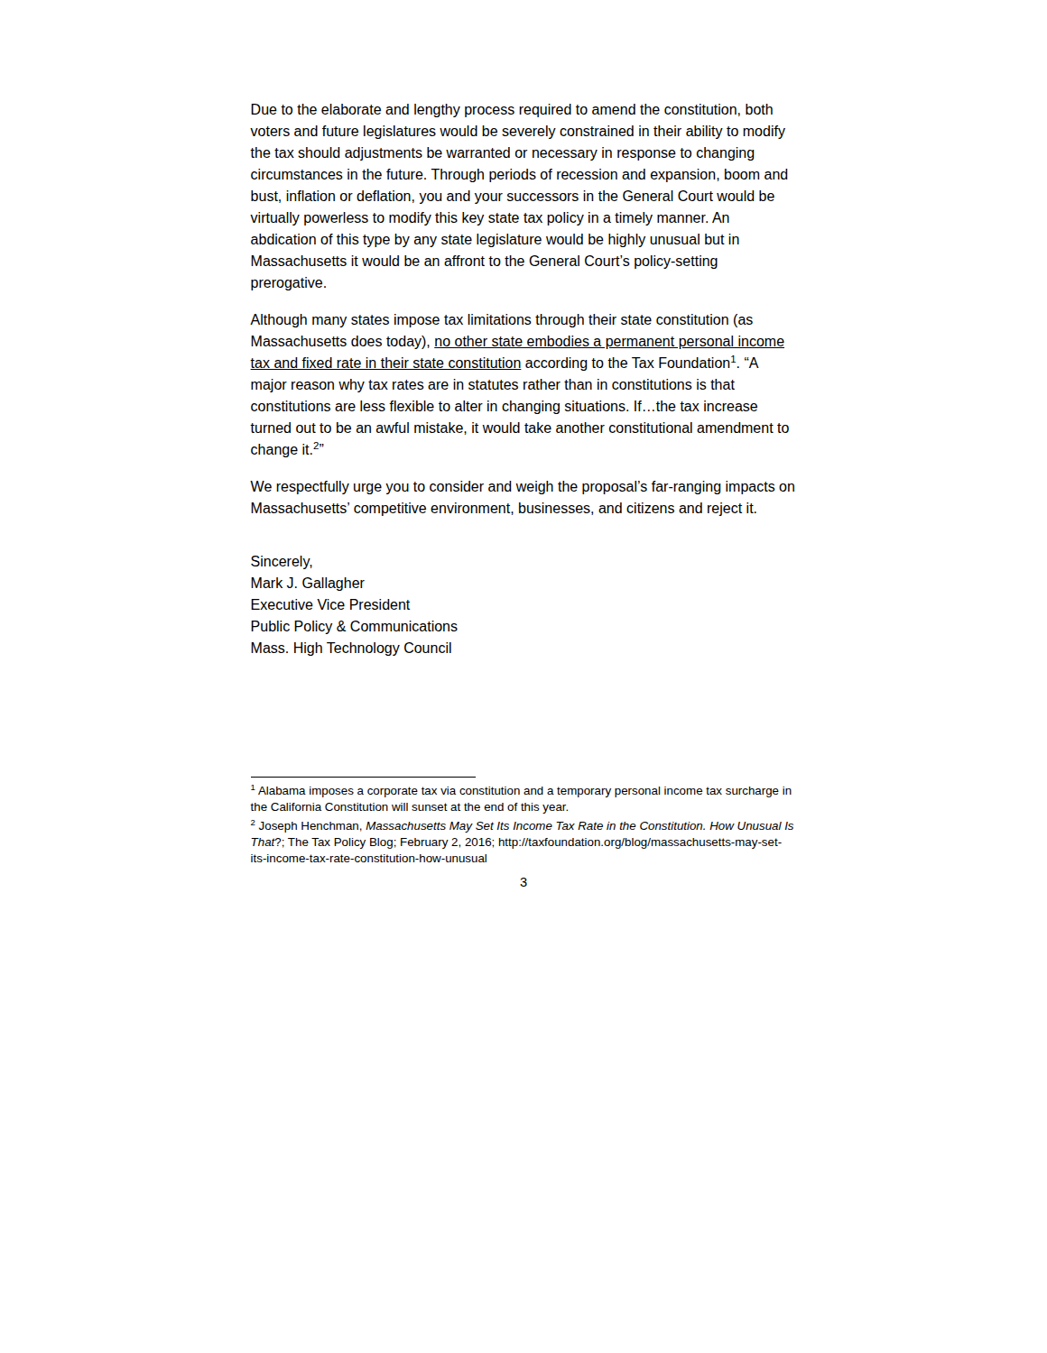Due to the elaborate and lengthy process required to amend the constitution, both voters and future legislatures would be severely constrained in their ability to modify the tax should adjustments be warranted or necessary in response to changing circumstances in the future. Through periods of recession and expansion, boom and bust, inflation or deflation, you and your successors in the General Court would be virtually powerless to modify this key state tax policy in a timely manner. An abdication of this type by any state legislature would be highly unusual but in Massachusetts it would be an affront to the General Court’s policy-setting prerogative.
Although many states impose tax limitations through their state constitution (as Massachusetts does today), no other state embodies a permanent personal income tax and fixed rate in their state constitution according to the Tax Foundation1. “A major reason why tax rates are in statutes rather than in constitutions is that constitutions are less flexible to alter in changing situations. If…the tax increase turned out to be an awful mistake, it would take another constitutional amendment to change it.2”
We respectfully urge you to consider and weigh the proposal’s far-ranging impacts on Massachusetts’ competitive environment, businesses, and citizens and reject it.
Sincerely,
Mark J. Gallagher
Executive Vice President
Public Policy & Communications
Mass. High Technology Council
1 Alabama imposes a corporate tax via constitution and a temporary personal income tax surcharge in the California Constitution will sunset at the end of this year.
2 Joseph Henchman, Massachusetts May Set Its Income Tax Rate in the Constitution. How Unusual Is That?; The Tax Policy Blog; February 2, 2016; http://taxfoundation.org/blog/massachusetts-may-set-its-income-tax-rate-constitution-how-unusual
3